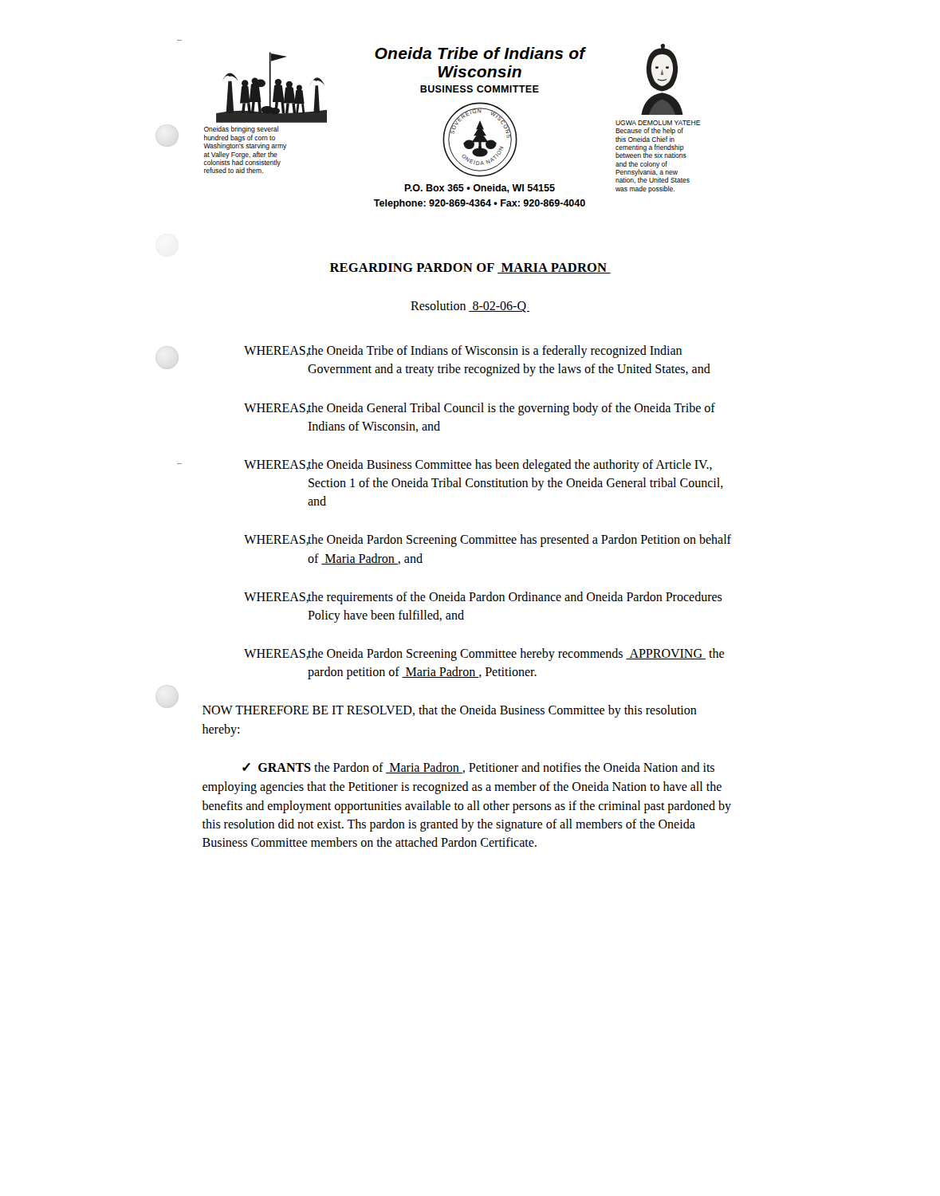Oneidas bringing several
hundred bags of corn to
Washington's starving army
at Valley Forge, after the
colonists had consistently
refused to aid them.
Oneida Tribe of Indians of Wisconsin
BUSINESS COMMITTEE
SOVEREIGN WISCONSIN ONEIDA NATION
P.O. Box 365 • Oneida, WI 54155
Telephone: 920-869-4364 • Fax: 920-869-4040
UGWA DEMOLUM YATEHE
Because of the help of
this Oneida Chief in
cementing a friendship
between the six nations
and the colony of
Pennsylvania, a new
nation, the United States
was made possible.
REGARDING PARDON OF MARIA PADRON
Resolution 8-02-06-Q
WHEREAS,
the Oneida Tribe of Indians of Wisconsin is a federally recognized Indian Government and a treaty tribe recognized by the laws of the United States, and
WHEREAS,
the Oneida General Tribal Council is the governing body of the Oneida Tribe of Indians of Wisconsin, and
WHEREAS,
the Oneida Business Committee has been delegated the authority of Article IV., Section 1 of the Oneida Tribal Constitution by the Oneida General tribal Council, and
WHEREAS,
the Oneida Pardon Screening Committee has presented a Pardon Petition on behalf of Maria Padron , and
WHEREAS,
the requirements of the Oneida Pardon Ordinance and Oneida Pardon Procedures Policy have been fulfilled, and
WHEREAS,
the Oneida Pardon Screening Committee hereby recommends APPROVING the pardon petition of Maria Padron , Petitioner.
NOW THEREFORE BE IT RESOLVED, that the Oneida Business Committee by this resolution hereby:
✓ GRANTS the Pardon of Maria Padron , Petitioner and notifies the Oneida Nation and its employing agencies that the Petitioner is recognized as a member of the Oneida Nation to have all the benefits and employment opportunities available to all other persons as if the criminal past pardoned by this resolution did not exist. Ths pardon is granted by the signature of all members of the Oneida Business Committee members on the attached Pardon Certificate.